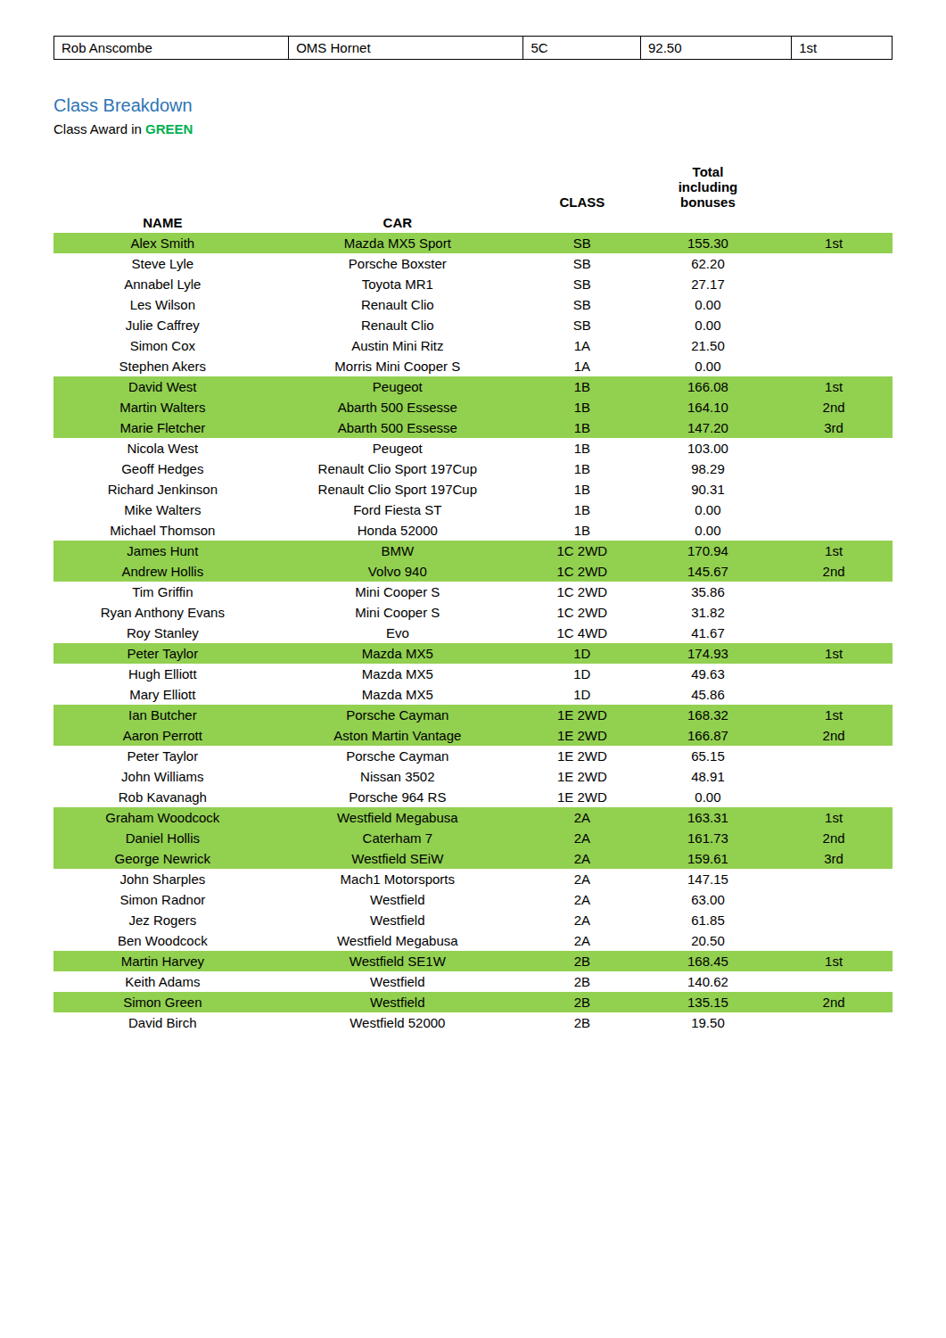| Rob Anscombe | OMS Hornet | 5C | 92.50 | 1st |
Class Breakdown
Class Award in GREEN
| | | CLASS | Total including bonuses | |
| --- | --- | --- | --- | --- |
| NAME | CAR | | | |
| Alex Smith | Mazda MX5 Sport | SB | 155.30 | 1st |
| Steve Lyle | Porsche Boxster | SB | 62.20 | |
| Annabel Lyle | Toyota MR1 | SB | 27.17 | |
| Les Wilson | Renault Clio | SB | 0.00 | |
| Julie Caffrey | Renault Clio | SB | 0.00 | |
| Simon Cox | Austin Mini Ritz | 1A | 21.50 | |
| Stephen Akers | Morris Mini Cooper S | 1A | 0.00 | |
| David West | Peugeot | 1B | 166.08 | 1st |
| Martin Walters | Abarth 500 Essesse | 1B | 164.10 | 2nd |
| Marie Fletcher | Abarth 500 Essesse | 1B | 147.20 | 3rd |
| Nicola West | Peugeot | 1B | 103.00 | |
| Geoff Hedges | Renault Clio Sport 197Cup | 1B | 98.29 | |
| Richard Jenkinson | Renault Clio Sport 197Cup | 1B | 90.31 | |
| Mike Walters | Ford Fiesta ST | 1B | 0.00 | |
| Michael Thomson | Honda 52000 | 1B | 0.00 | |
| James Hunt | BMW | 1C 2WD | 170.94 | 1st |
| Andrew Hollis | Volvo 940 | 1C 2WD | 145.67 | 2nd |
| Tim Griffin | Mini Cooper S | 1C 2WD | 35.86 | |
| Ryan Anthony Evans | Mini Cooper S | 1C 2WD | 31.82 | |
| Roy Stanley | Evo | 1C 4WD | 41.67 | |
| Peter Taylor | Mazda MX5 | 1D | 174.93 | 1st |
| Hugh Elliott | Mazda MX5 | 1D | 49.63 | |
| Mary Elliott | Mazda MX5 | 1D | 45.86 | |
| Ian Butcher | Porsche Cayman | 1E 2WD | 168.32 | 1st |
| Aaron Perrott | Aston Martin Vantage | 1E 2WD | 166.87 | 2nd |
| Peter Taylor | Porsche Cayman | 1E 2WD | 65.15 | |
| John Williams | Nissan 3502 | 1E 2WD | 48.91 | |
| Rob Kavanagh | Porsche 964 RS | 1E 2WD | 0.00 | |
| Graham Woodcock | Westfield Megabusa | 2A | 163.31 | 1st |
| Daniel Hollis | Caterham 7 | 2A | 161.73 | 2nd |
| George Newrick | Westfield SEiW | 2A | 159.61 | 3rd |
| John Sharples | Mach1 Motorsports | 2A | 147.15 | |
| Simon Radnor | Westfield | 2A | 63.00 | |
| Jez Rogers | Westfield | 2A | 61.85 | |
| Ben Woodcock | Westfield Megabusa | 2A | 20.50 | |
| Martin Harvey | Westfield SE1W | 2B | 168.45 | 1st |
| Keith Adams | Westfield | 2B | 140.62 | |
| Simon Green | Westfield | 2B | 135.15 | 2nd |
| David Birch | Westfield 52000 | 2B | 19.50 | |